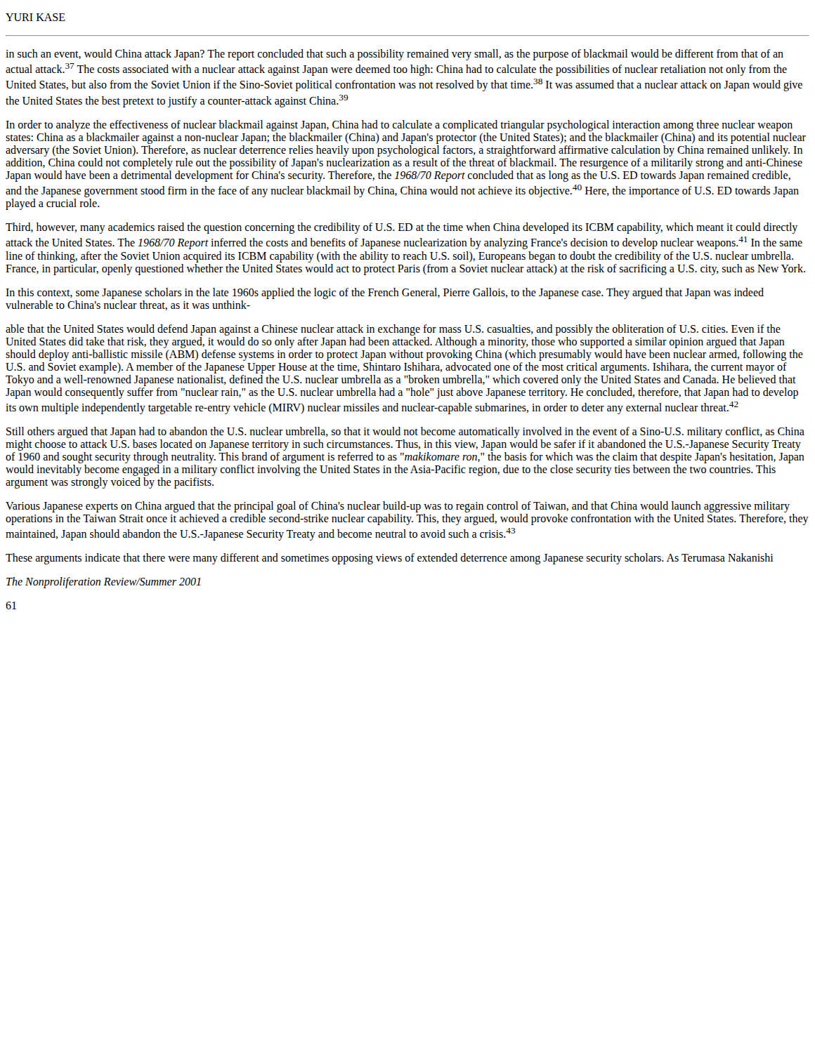YURI KASE
in such an event, would China attack Japan? The report concluded that such a possibility remained very small, as the purpose of blackmail would be different from that of an actual attack.37 The costs associated with a nuclear attack against Japan were deemed too high: China had to calculate the possibilities of nuclear retaliation not only from the United States, but also from the Soviet Union if the Sino-Soviet political confrontation was not resolved by that time.38 It was assumed that a nuclear attack on Japan would give the United States the best pretext to justify a counter-attack against China.39
In order to analyze the effectiveness of nuclear blackmail against Japan, China had to calculate a complicated triangular psychological interaction among three nuclear weapon states: China as a blackmailer against a non-nuclear Japan; the blackmailer (China) and Japan's protector (the United States); and the blackmailer (China) and its potential nuclear adversary (the Soviet Union). Therefore, as nuclear deterrence relies heavily upon psychological factors, a straightforward affirmative calculation by China remained unlikely. In addition, China could not completely rule out the possibility of Japan's nuclearization as a result of the threat of blackmail. The resurgence of a militarily strong and anti-Chinese Japan would have been a detrimental development for China's security. Therefore, the 1968/70 Report concluded that as long as the U.S. ED towards Japan remained credible, and the Japanese government stood firm in the face of any nuclear blackmail by China, China would not achieve its objective.40 Here, the importance of U.S. ED towards Japan played a crucial role.
Third, however, many academics raised the question concerning the credibility of U.S. ED at the time when China developed its ICBM capability, which meant it could directly attack the United States. The 1968/70 Report inferred the costs and benefits of Japanese nuclearization by analyzing France's decision to develop nuclear weapons.41 In the same line of thinking, after the Soviet Union acquired its ICBM capability (with the ability to reach U.S. soil), Europeans began to doubt the credibility of the U.S. nuclear umbrella. France, in particular, openly questioned whether the United States would act to protect Paris (from a Soviet nuclear attack) at the risk of sacrificing a U.S. city, such as New York.
In this context, some Japanese scholars in the late 1960s applied the logic of the French General, Pierre Gallois, to the Japanese case. They argued that Japan was indeed vulnerable to China's nuclear threat, as it was unthink-
able that the United States would defend Japan against a Chinese nuclear attack in exchange for mass U.S. casualties, and possibly the obliteration of U.S. cities. Even if the United States did take that risk, they argued, it would do so only after Japan had been attacked. Although a minority, those who supported a similar opinion argued that Japan should deploy anti-ballistic missile (ABM) defense systems in order to protect Japan without provoking China (which presumably would have been nuclear armed, following the U.S. and Soviet example). A member of the Japanese Upper House at the time, Shintaro Ishihara, advocated one of the most critical arguments. Ishihara, the current mayor of Tokyo and a well-renowned Japanese nationalist, defined the U.S. nuclear umbrella as a "broken umbrella," which covered only the United States and Canada. He believed that Japan would consequently suffer from "nuclear rain," as the U.S. nuclear umbrella had a "hole" just above Japanese territory. He concluded, therefore, that Japan had to develop its own multiple independently targetable re-entry vehicle (MIRV) nuclear missiles and nuclear-capable submarines, in order to deter any external nuclear threat.42
Still others argued that Japan had to abandon the U.S. nuclear umbrella, so that it would not become automatically involved in the event of a Sino-U.S. military conflict, as China might choose to attack U.S. bases located on Japanese territory in such circumstances. Thus, in this view, Japan would be safer if it abandoned the U.S.-Japanese Security Treaty of 1960 and sought security through neutrality. This brand of argument is referred to as "makikomare ron," the basis for which was the claim that despite Japan's hesitation, Japan would inevitably become engaged in a military conflict involving the United States in the Asia-Pacific region, due to the close security ties between the two countries. This argument was strongly voiced by the pacifists.
Various Japanese experts on China argued that the principal goal of China's nuclear build-up was to regain control of Taiwan, and that China would launch aggressive military operations in the Taiwan Strait once it achieved a credible second-strike nuclear capability. This, they argued, would provoke confrontation with the United States. Therefore, they maintained, Japan should abandon the U.S.-Japanese Security Treaty and become neutral to avoid such a crisis.43
These arguments indicate that there were many different and sometimes opposing views of extended deterrence among Japanese security scholars. As Terumasa Nakanishi
The Nonproliferation Review/Summer 2001
61